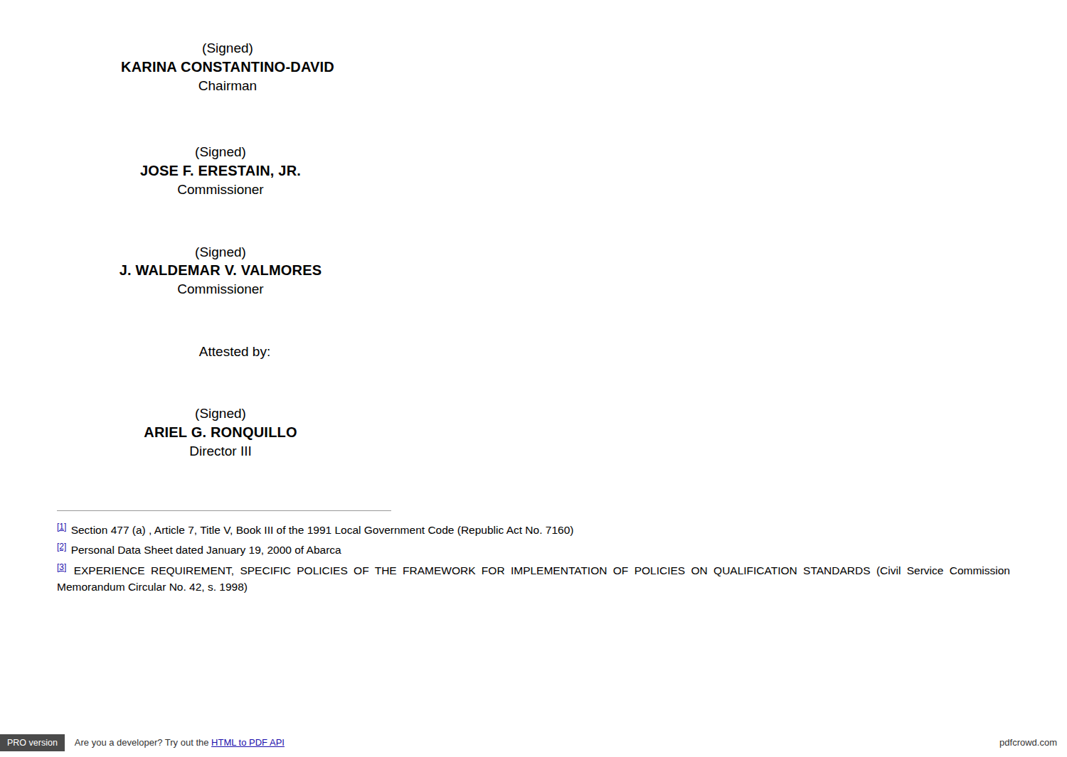(Signed)
KARINA CONSTANTINO-DAVID
Chairman
(Signed)
JOSE F. ERESTAIN, JR.
Commissioner
(Signed)
J. WALDEMAR V. VALMORES
Commissioner
Attested by:
(Signed)
ARIEL G. RONQUILLO
Director III
[1] Section 477 (a) , Article 7, Title V, Book III of the 1991 Local Government Code (Republic Act No. 7160)
[2] Personal Data Sheet dated January 19, 2000 of Abarca
[3] EXPERIENCE REQUIREMENT, SPECIFIC POLICIES OF THE FRAMEWORK FOR IMPLEMENTATION OF POLICIES ON QUALIFICATION STANDARDS (Civil Service Commission Memorandum Circular No. 42, s. 1998)
PRO version Are you a developer? Try out the HTML to PDF API pdfcrowd.com